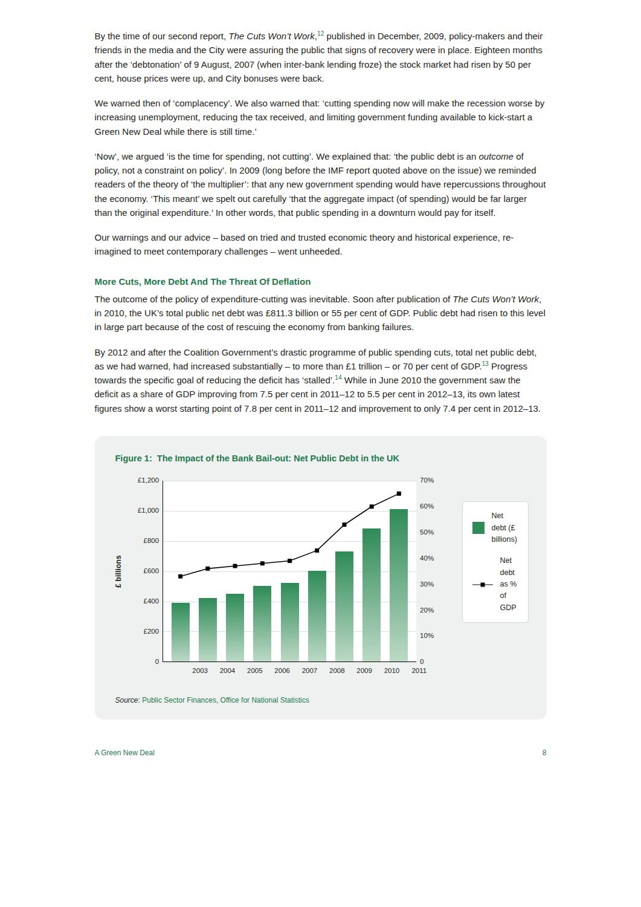By the time of our second report, The Cuts Won’t Work,12 published in December, 2009, policy-makers and their friends in the media and the City were assuring the public that signs of recovery were in place. Eighteen months after the ‘debtonation’ of 9 August, 2007 (when inter-bank lending froze) the stock market had risen by 50 per cent, house prices were up, and City bonuses were back.
We warned then of ‘complacency’. We also warned that: ‘cutting spending now will make the recession worse by increasing unemployment, reducing the tax received, and limiting government funding available to kick-start a Green New Deal while there is still time.’
‘Now’, we argued ‘is the time for spending, not cutting’. We explained that: ‘the public debt is an outcome of policy, not a constraint on policy’. In 2009 (long before the IMF report quoted above on the issue) we reminded readers of the theory of ‘the multiplier’: that any new government spending would have repercussions throughout the economy. ‘This meant’ we spelt out carefully ‘that the aggregate impact (of spending) would be far larger than the original expenditure.’ In other words, that public spending in a downturn would pay for itself.
Our warnings and our advice – based on tried and trusted economic theory and historical experience, re-imagined to meet contemporary challenges – went unheeded.
More Cuts, More Debt And The Threat Of Deflation
The outcome of the policy of expenditure-cutting was inevitable. Soon after publication of The Cuts Won’t Work, in 2010, the UK’s total public net debt was £811.3 billion or 55 per cent of GDP. Public debt had risen to this level in large part because of the cost of rescuing the economy from banking failures.
By 2012 and after the Coalition Government’s drastic programme of public spending cuts, total net public debt, as we had warned, had increased substantially – to more than £1 trillion – or 70 per cent of GDP.13 Progress towards the specific goal of reducing the deficit has ‘stalled’.14 While in June 2010 the government saw the deficit as a share of GDP improving from 7.5 per cent in 2011–12 to 5.5 per cent in 2012–13, its own latest figures show a worst starting point of 7.8 per cent in 2011–12 and improvement to only 7.4 per cent in 2012–13.
Figure 1: The Impact of the Bank Bail-out: Net Public Debt in the UK
£ billions
£1,200 £1,000 £800 £600 £400 £200 0
70% 60% 50% 40% 30% 20% 10% 0
Net debt (£ billions)
Net debt as % of GDP
200320042005200620072008200920102011
Source: Public Sector Finances, Office for National Statistics
A Green New Deal
8